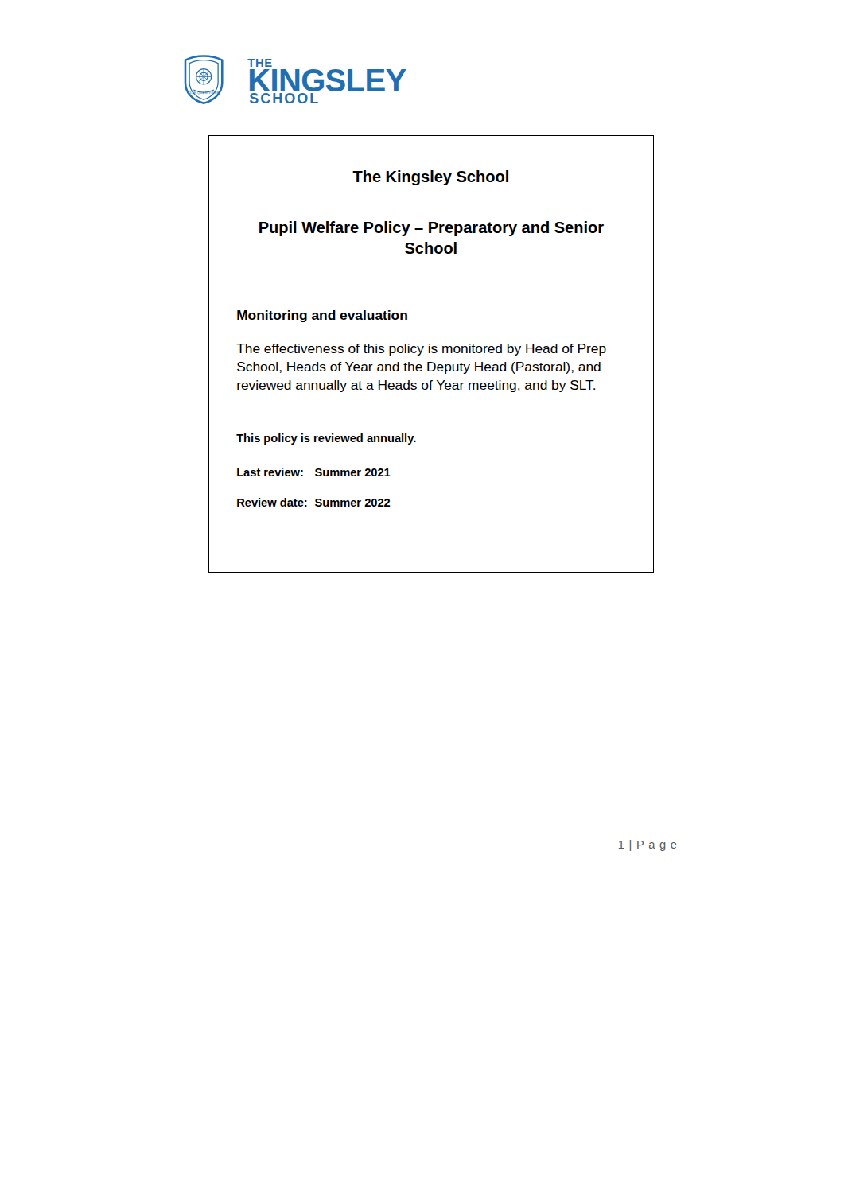Kingsley School crest ESSE QUAM VIDERI
THE KINGSLEY SCHOOL
The Kingsley School
Pupil Welfare Policy – Preparatory and Senior School
Monitoring and evaluation
The effectiveness of this policy is monitored by Head of Prep School, Heads of Year and the Deputy Head (Pastoral), and reviewed annually at a Heads of Year meeting, and by SLT.
This policy is reviewed annually.
Last review: Summer 2021
Review date: Summer 2022
1 | P a g e